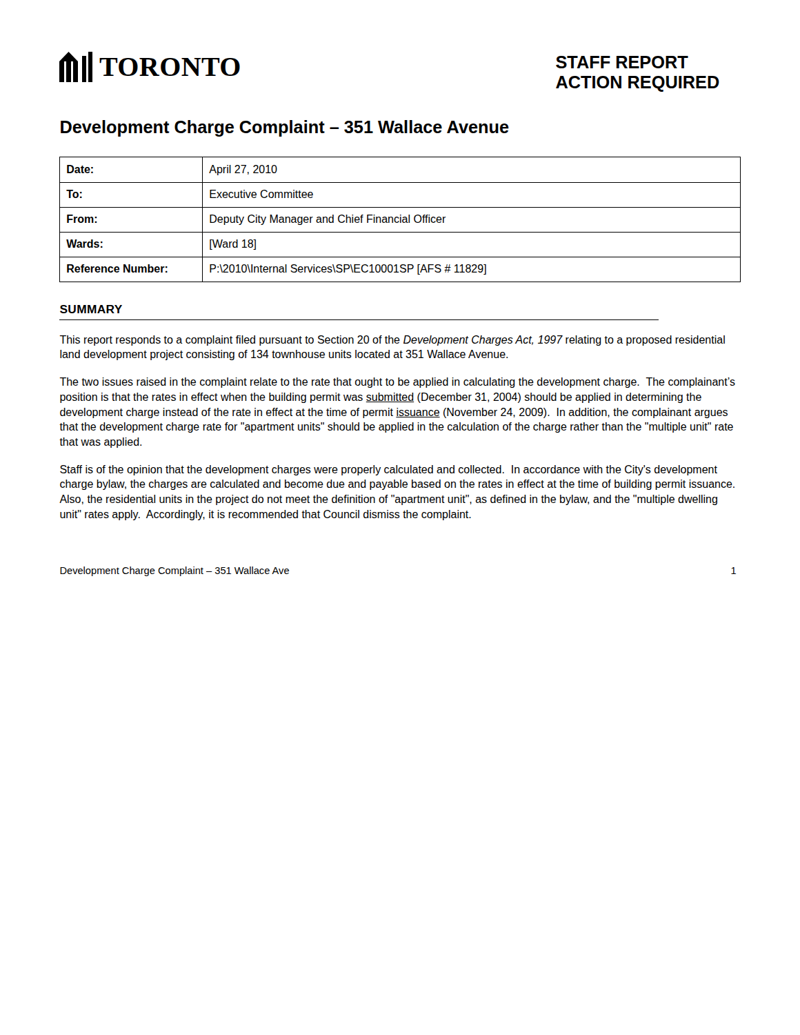TORONTO
STAFF REPORT
ACTION REQUIRED
Development Charge Complaint – 351 Wallace Avenue
| Date: | April 27, 2010 |
| To: | Executive Committee |
| From: | Deputy City Manager and Chief Financial Officer |
| Wards: | [Ward 18] |
| Reference Number: | P:\2010\Internal Services\SP\EC10001SP [AFS # 11829] |
SUMMARY
This report responds to a complaint filed pursuant to Section 20 of the Development Charges Act, 1997 relating to a proposed residential land development project consisting of 134 townhouse units located at 351 Wallace Avenue.
The two issues raised in the complaint relate to the rate that ought to be applied in calculating the development charge. The complainant’s position is that the rates in effect when the building permit was submitted (December 31, 2004) should be applied in determining the development charge instead of the rate in effect at the time of permit issuance (November 24, 2009). In addition, the complainant argues that the development charge rate for "apartment units" should be applied in the calculation of the charge rather than the "multiple unit" rate that was applied.
Staff is of the opinion that the development charges were properly calculated and collected. In accordance with the City's development charge bylaw, the charges are calculated and become due and payable based on the rates in effect at the time of building permit issuance. Also, the residential units in the project do not meet the definition of "apartment unit", as defined in the bylaw, and the "multiple dwelling unit" rates apply. Accordingly, it is recommended that Council dismiss the complaint.
Development Charge Complaint – 351 Wallace Ave 1